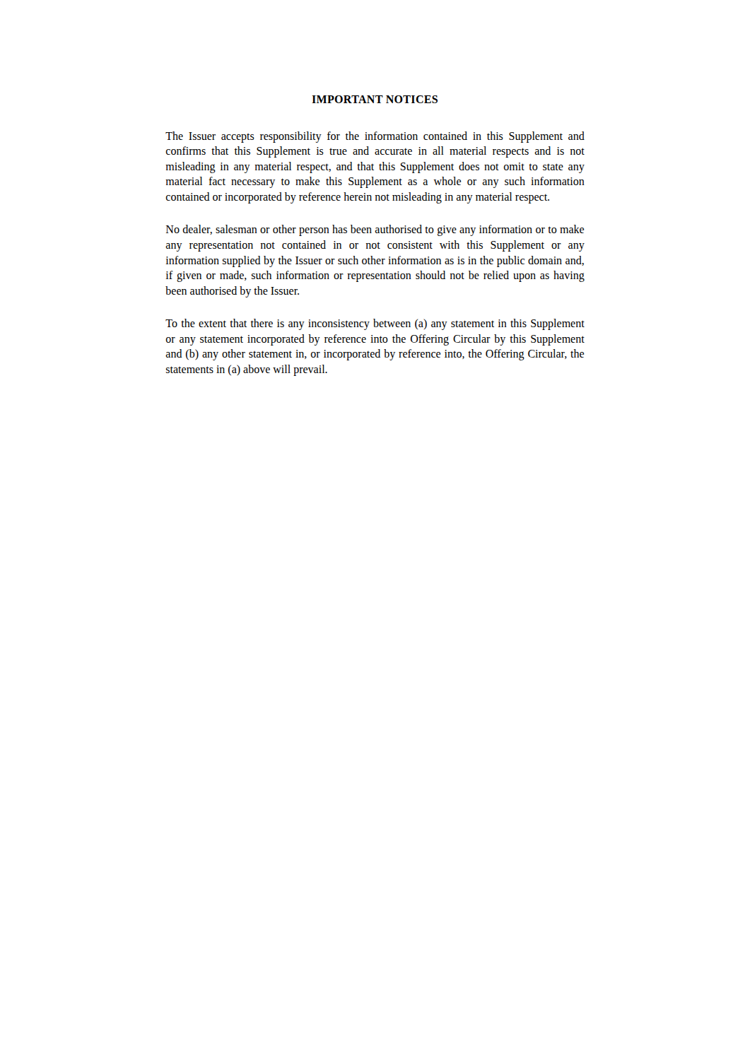Important Notices
The Issuer accepts responsibility for the information contained in this Supplement and confirms that this Supplement is true and accurate in all material respects and is not misleading in any material respect, and that this Supplement does not omit to state any material fact necessary to make this Supplement as a whole or any such information contained or incorporated by reference herein not misleading in any material respect.
No dealer, salesman or other person has been authorised to give any information or to make any representation not contained in or not consistent with this Supplement or any information supplied by the Issuer or such other information as is in the public domain and, if given or made, such information or representation should not be relied upon as having been authorised by the Issuer.
To the extent that there is any inconsistency between (a) any statement in this Supplement or any statement incorporated by reference into the Offering Circular by this Supplement and (b) any other statement in, or incorporated by reference into, the Offering Circular, the statements in (a) above will prevail.